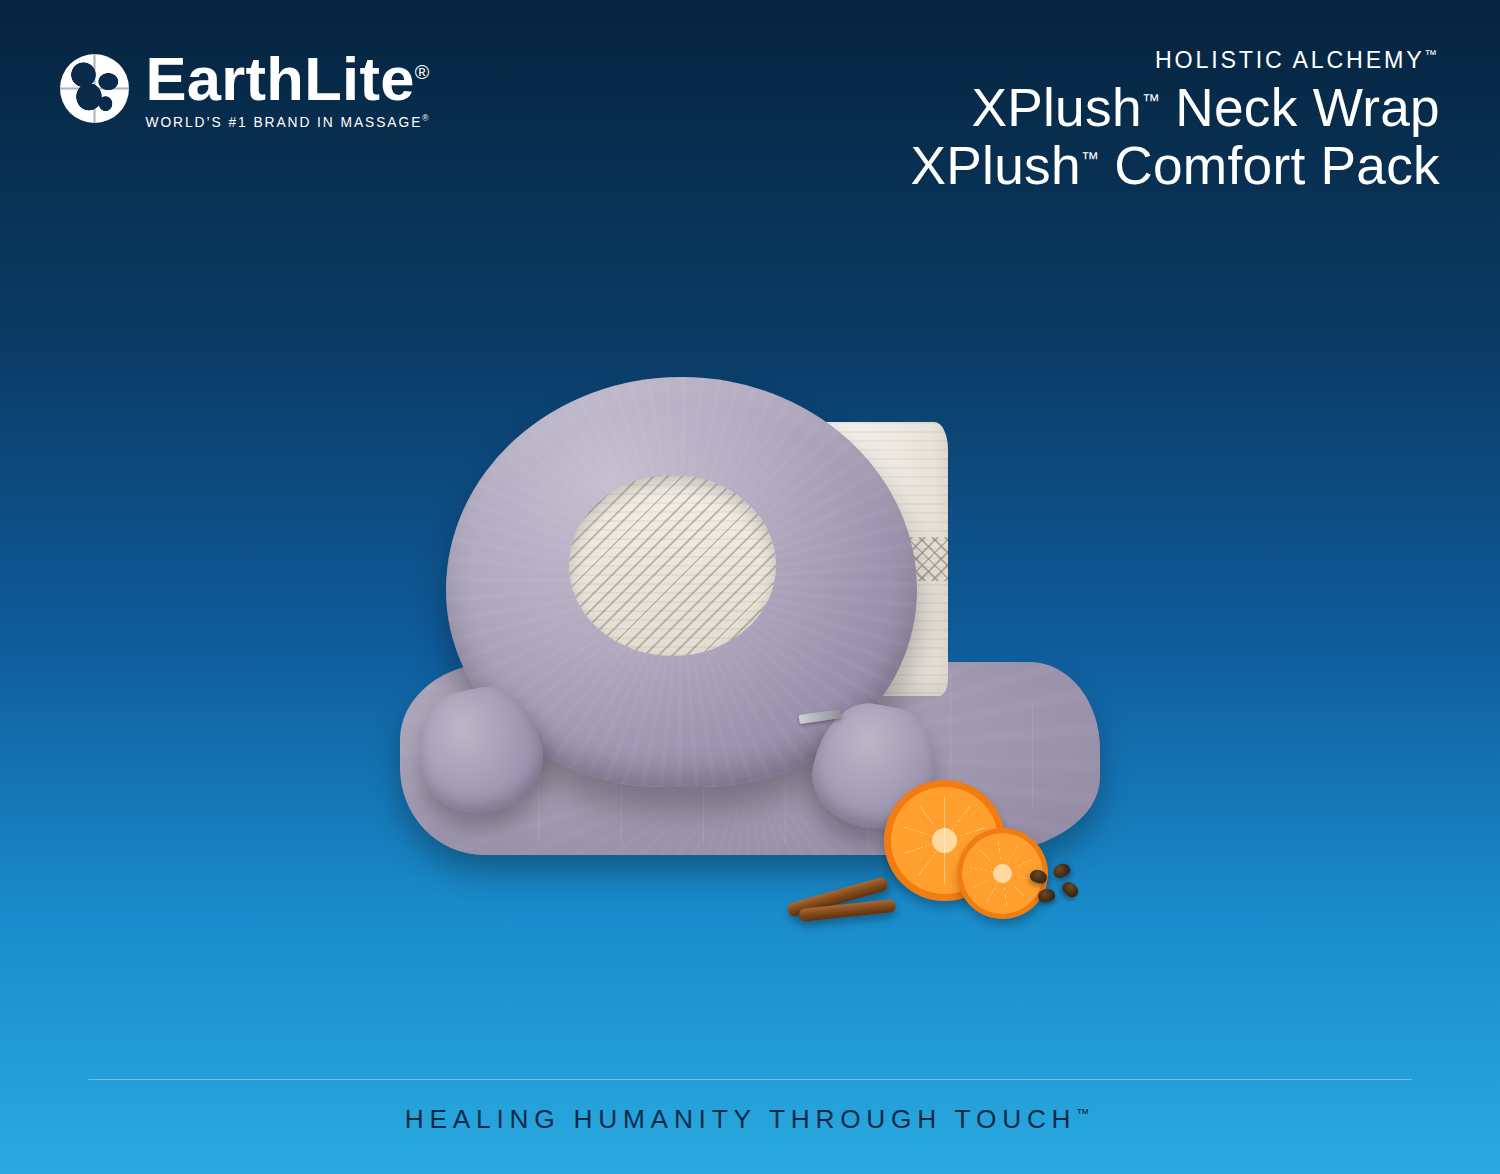EarthLite®
World’s #1 Brand in Massage®
Holistic Alchemy™
XPlush™ Neck Wrap
XPlush™ Comfort Pack
Lavender-grey plush XPlush Neck Wrap resting on an XPlush Comfort Pack beside a woven basket, with cinnamon sticks, orange slices and cloves.
Healing Humanity Through Touch™